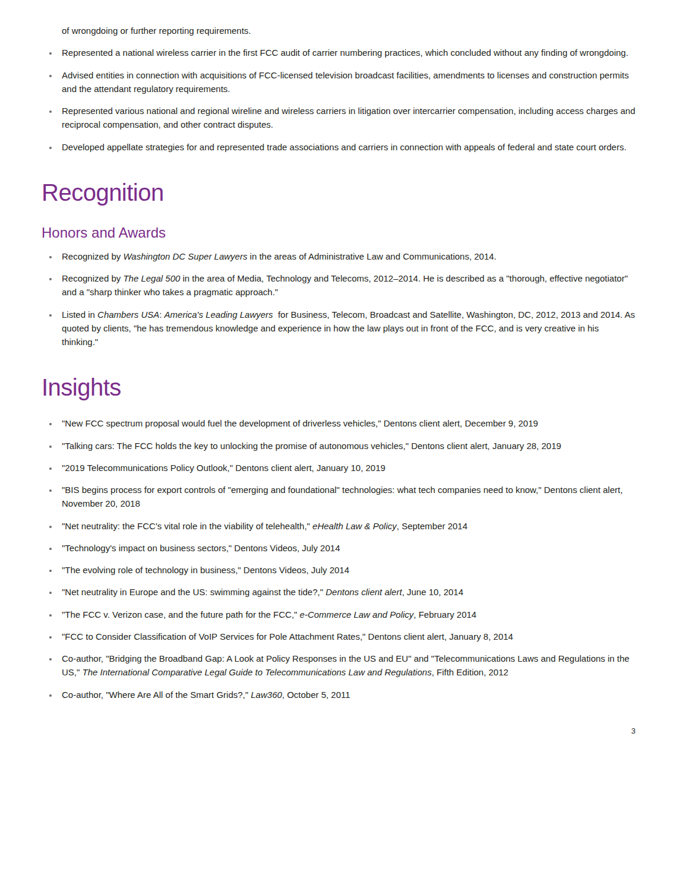of wrongdoing or further reporting requirements.
Represented a national wireless carrier in the first FCC audit of carrier numbering practices, which concluded without any finding of wrongdoing.
Advised entities in connection with acquisitions of FCC-licensed television broadcast facilities, amendments to licenses and construction permits and the attendant regulatory requirements.
Represented various national and regional wireline and wireless carriers in litigation over intercarrier compensation, including access charges and reciprocal compensation, and other contract disputes.
Developed appellate strategies for and represented trade associations and carriers in connection with appeals of federal and state court orders.
Recognition
Honors and Awards
Recognized by Washington DC Super Lawyers in the areas of Administrative Law and Communications, 2014.
Recognized by The Legal 500 in the area of Media, Technology and Telecoms, 2012–2014. He is described as a "thorough, effective negotiator" and a "sharp thinker who takes a pragmatic approach."
Listed in Chambers USA: America's Leading Lawyers for Business, Telecom, Broadcast and Satellite, Washington, DC, 2012, 2013 and 2014. As quoted by clients, "he has tremendous knowledge and experience in how the law plays out in front of the FCC, and is very creative in his thinking."
Insights
"New FCC spectrum proposal would fuel the development of driverless vehicles," Dentons client alert, December 9, 2019
"Talking cars: The FCC holds the key to unlocking the promise of autonomous vehicles," Dentons client alert, January 28, 2019
"2019 Telecommunications Policy Outlook," Dentons client alert, January 10, 2019
"BIS begins process for export controls of "emerging and foundational" technologies: what tech companies need to know," Dentons client alert, November 20, 2018
"Net neutrality: the FCC's vital role in the viability of telehealth," eHealth Law & Policy, September 2014
"Technology's impact on business sectors," Dentons Videos, July 2014
"The evolving role of technology in business," Dentons Videos, July 2014
"Net neutrality in Europe and the US: swimming against the tide?," Dentons client alert, June 10, 2014
"The FCC v. Verizon case, and the future path for the FCC," e-Commerce Law and Policy, February 2014
"FCC to Consider Classification of VoIP Services for Pole Attachment Rates," Dentons client alert, January 8, 2014
Co-author, "Bridging the Broadband Gap: A Look at Policy Responses in the US and EU" and "Telecommunications Laws and Regulations in the US," The International Comparative Legal Guide to Telecommunications Law and Regulations, Fifth Edition, 2012
Co-author, "Where Are All of the Smart Grids?," Law360, October 5, 2011
3